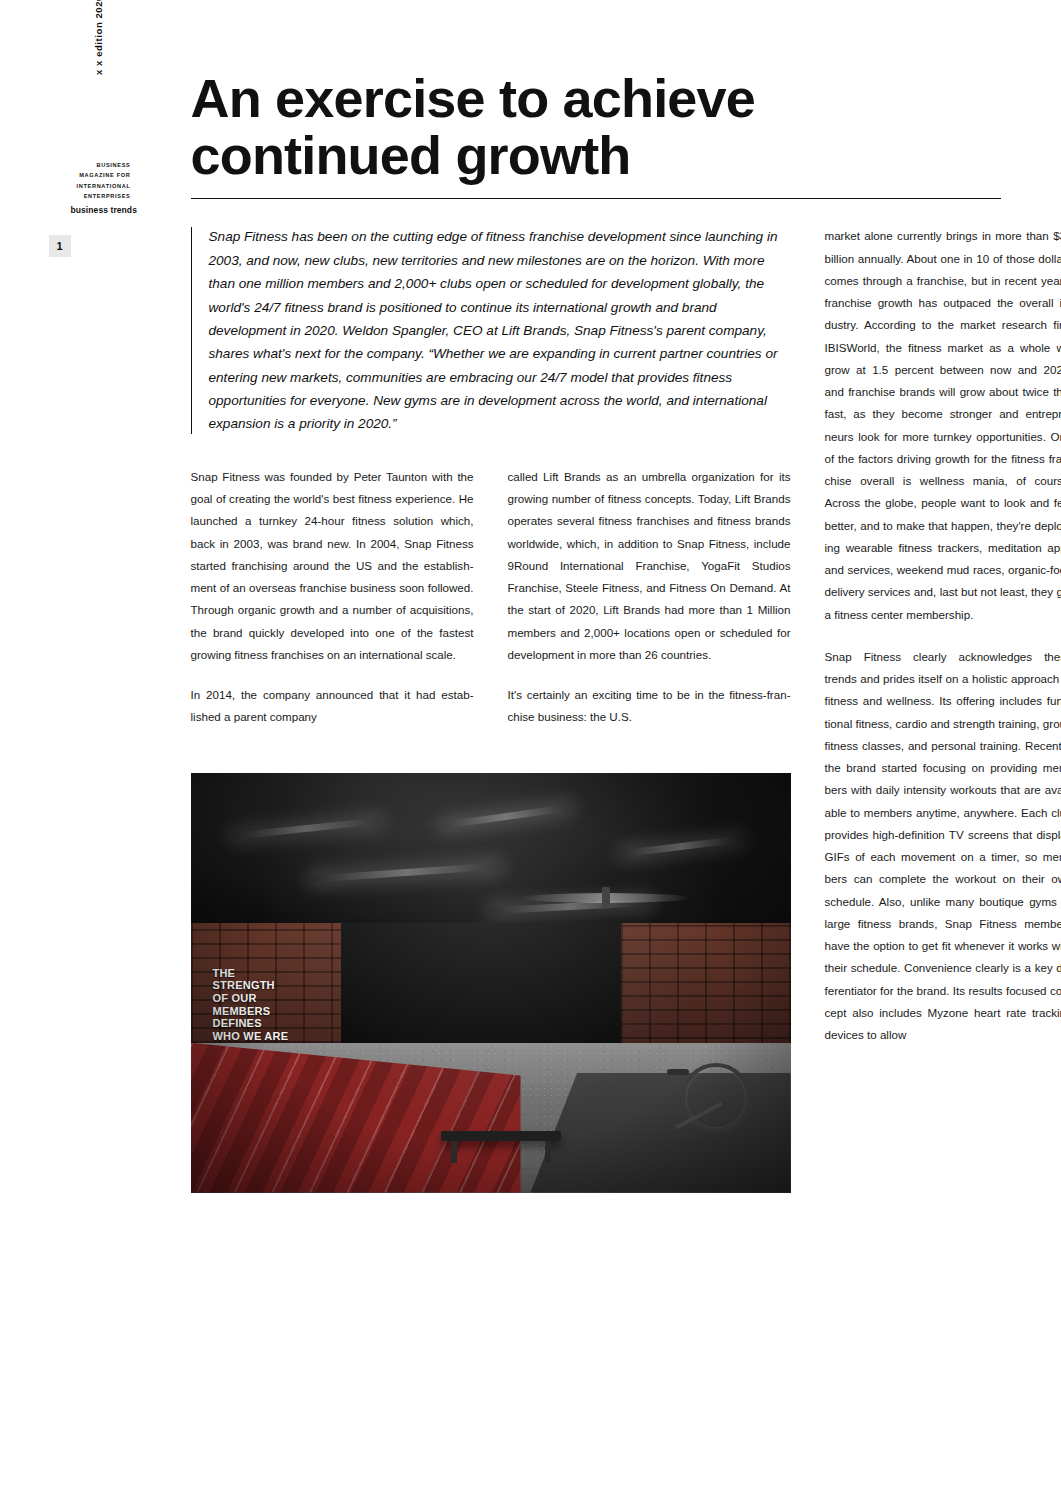x x edition 2020
Business
Magazine for
International
Enterprises
business trends
1
An exercise to achieve
continued growth
Snap Fitness has been on the cutting edge of fitness franchise development since launching in 2003, and now, new clubs, new territories and new milestones are on the horizon. With more than one million members and 2,000+ clubs open or scheduled for development globally, the world's 24/7 fitness brand is positioned to continue its international growth and brand development in 2020. Weldon Spangler, CEO at Lift Brands, Snap Fitness's parent company, shares what's next for the company. “Whether we are expanding in current partner countries or entering new markets, communities are embracing our 24/7 model that provides fitness opportunities for everyone. New gyms are in development across the world, and international expansion is a priority in 2020.”
Snap Fitness was founded by Peter Taunton with the goal of creating the world's best fitness experience. He launched a turnkey 24-hour fitness solution which, back in 2003, was brand new. In 2004, Snap Fitness started franchising around the US and the establishment of an overseas franchise business soon followed. Through organic growth and a number of acquisitions, the brand quickly developed into one of the fastest growing fitness franchises on an international scale.
In 2014, the company announced that it had established a parent company
called Lift Brands as an umbrella organization for its growing number of fitness concepts. Today, Lift Brands operates several fitness franchises and fitness brands worldwide, which, in addition to Snap Fitness, include 9Round International Franchise, YogaFit Studios Franchise, Steele Fitness, and Fitness On Demand. At the start of 2020, Lift Brands had more than 1 Million members and 2,000+ locations open or scheduled for development in more than 26 countries.
It's certainly an exciting time to be in the fitness-franchise business: the U.S.
The
Strength
of our
Members
Defines
Who We Are
market alone currently brings in more than $30 billion annually. About one in 10 of those dollars comes through a franchise, but in recent years, franchise growth has outpaced the overall industry. According to the market research firm IBISWorld, the fitness market as a whole will grow at 1.5 percent between now and 2022, and franchise brands will grow about twice that fast, as they become stronger and entrepreneurs look for more turnkey opportunities. One of the factors driving growth for the fitness franchise overall is wellness mania, of course. Across the globe, people want to look and feel better, and to make that happen, they're deploying wearable fitness trackers, meditation apps and services, weekend mud races, organic-food delivery services and, last but not least, they get a fitness center membership.
Snap Fitness clearly acknowledges these trends and prides itself on a holistic approach to fitness and wellness. Its offering includes functional fitness, cardio and strength training, group fitness classes, and personal training. Recently, the brand started focusing on providing members with daily intensity workouts that are available to members anytime, anywhere. Each club provides high-definition TV screens that display GIFs of each movement on a timer, so members can complete the workout on their own schedule. Also, unlike many boutique gyms or large fitness brands, Snap Fitness members have the option to get fit whenever it works with their schedule. Convenience clearly is a key differentiator for the brand. Its results focused concept also includes Myzone heart rate tracking devices to allow